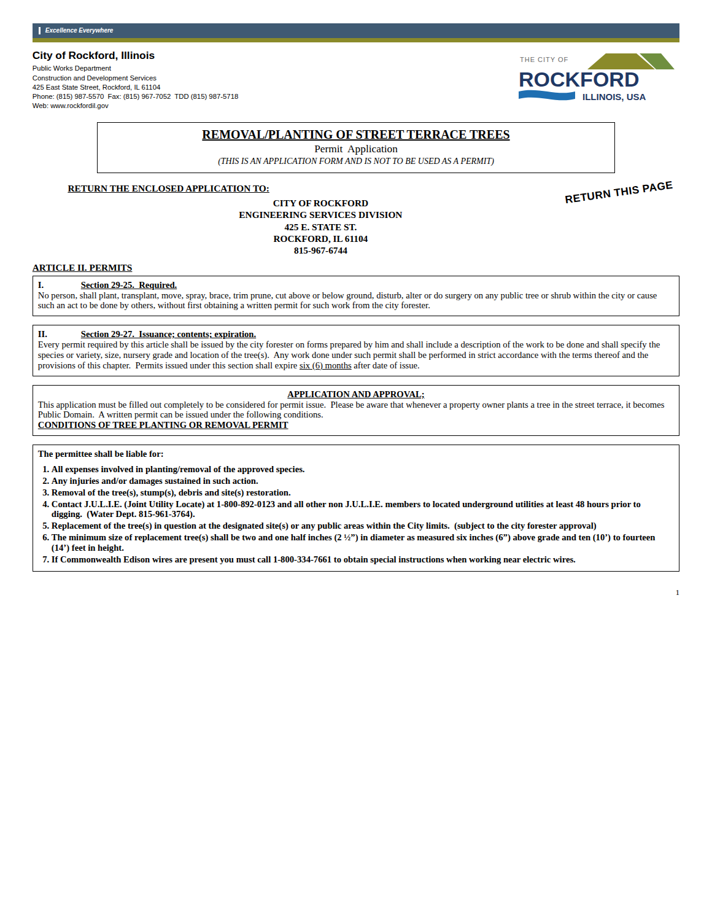Excellence Everywhere
City of Rockford, Illinois
Public Works Department
Construction and Development Services
425 East State Street, Rockford, IL 61104
Phone: (815) 987-5570 Fax: (815) 967-7052 TDD (815) 987-5718
Web: www.rockfordil.gov
THE CITY OF ROCKFORD ILLINOIS, USA
REMOVAL/PLANTING OF STREET TERRACE TREES
Permit Application
(THIS IS AN APPLICATION FORM AND IS NOT TO BE USED AS A PERMIT)
RETURN THIS PAGE
RETURN THE ENCLOSED APPLICATION TO:
CITY OF ROCKFORD
ENGINEERING SERVICES DIVISION
425 E. STATE ST.
ROCKFORD, IL 61104
815-967-6744
ARTICLE II. PERMITS
I. Section 29-25. Required.
No person, shall plant, transplant, move, spray, brace, trim prune, cut above or below ground, disturb, alter or do surgery on any public tree or shrub within the city or cause such an act to be done by others, without first obtaining a written permit for such work from the city forester.
II. Section 29-27. Issuance; contents; expiration.
Every permit required by this article shall be issued by the city forester on forms prepared by him and shall include a description of the work to be done and shall specify the species or variety, size, nursery grade and location of the tree(s). Any work done under such permit shall be performed in strict accordance with the terms thereof and the provisions of this chapter. Permits issued under this section shall expire six (6) months after date of issue.
APPLICATION AND APPROVAL;
This application must be filled out completely to be considered for permit issue. Please be aware that whenever a property owner plants a tree in the street terrace, it becomes Public Domain. A written permit can be issued under the following conditions.
CONDITIONS OF TREE PLANTING OR REMOVAL PERMIT
The permittee shall be liable for:
All expenses involved in planting/removal of the approved species.
Any injuries and/or damages sustained in such action.
Removal of the tree(s), stump(s), debris and site(s) restoration.
Contact J.U.L.I.E. (Joint Utility Locate) at 1-800-892-0123 and all other non J.U.L.I.E. members to located underground utilities at least 48 hours prior to digging. (Water Dept. 815-961-3764).
Replacement of the tree(s) in question at the designated site(s) or any public areas within the City limits. (subject to the city forester approval)
The minimum size of replacement tree(s) shall be two and one half inches (2 ½”) in diameter as measured six inches (6”) above grade and ten (10’) to fourteen (14’) feet in height.
If Commonwealth Edison wires are present you must call 1-800-334-7661 to obtain special instructions when working near electric wires.
1